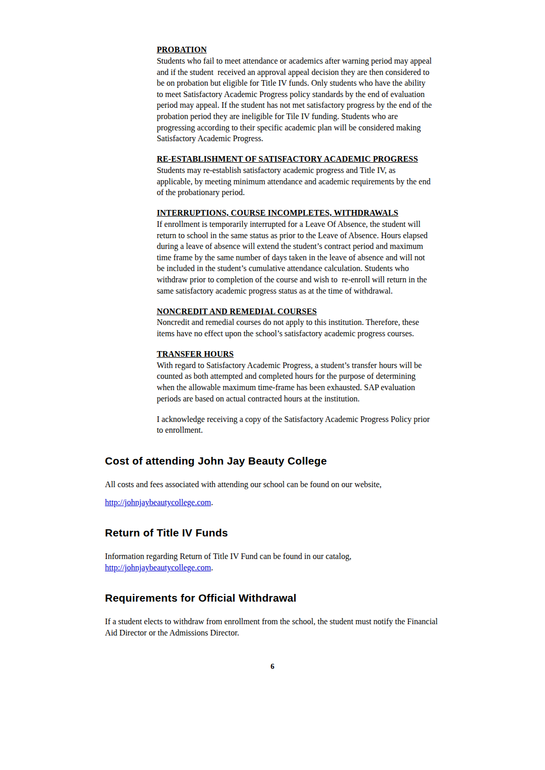PROBATION
Students who fail to meet attendance or academics after warning period may appeal and if the student received an approval appeal decision they are then considered to be on probation but eligible for Title IV funds. Only students who have the ability to meet Satisfactory Academic Progress policy standards by the end of evaluation period may appeal. If the student has not met satisfactory progress by the end of the probation period they are ineligible for Tile IV funding. Students who are progressing according to their specific academic plan will be considered making Satisfactory Academic Progress.
RE-ESTABLISHMENT OF SATISFACTORY ACADEMIC PROGRESS
Students may re-establish satisfactory academic progress and Title IV, as applicable, by meeting minimum attendance and academic requirements by the end of the probationary period.
INTERRUPTIONS, COURSE INCOMPLETES, WITHDRAWALS
If enrollment is temporarily interrupted for a Leave Of Absence, the student will return to school in the same status as prior to the Leave of Absence. Hours elapsed during a leave of absence will extend the student’s contract period and maximum time frame by the same number of days taken in the leave of absence and will not be included in the student’s cumulative attendance calculation. Students who withdraw prior to completion of the course and wish to re-enroll will return in the same satisfactory academic progress status as at the time of withdrawal.
NONCREDIT AND REMEDIAL COURSES
Noncredit and remedial courses do not apply to this institution. Therefore, these items have no effect upon the school’s satisfactory academic progress courses.
TRANSFER HOURS
With regard to Satisfactory Academic Progress, a student’s transfer hours will be counted as both attempted and completed hours for the purpose of determining when the allowable maximum time-frame has been exhausted. SAP evaluation periods are based on actual contracted hours at the institution.
I acknowledge receiving a copy of the Satisfactory Academic Progress Policy prior to enrollment.
Cost of attending John Jay Beauty College
All costs and fees associated with attending our school can be found on our website,
http://johnjaybeautycollege.com.
Return of Title IV Funds
Information regarding Return of Title IV Fund can be found in our catalog, http://johnjaybeautycollege.com.
Requirements for Official Withdrawal
If a student elects to withdraw from enrollment from the school, the student must notify the Financial Aid Director or the Admissions Director.
6